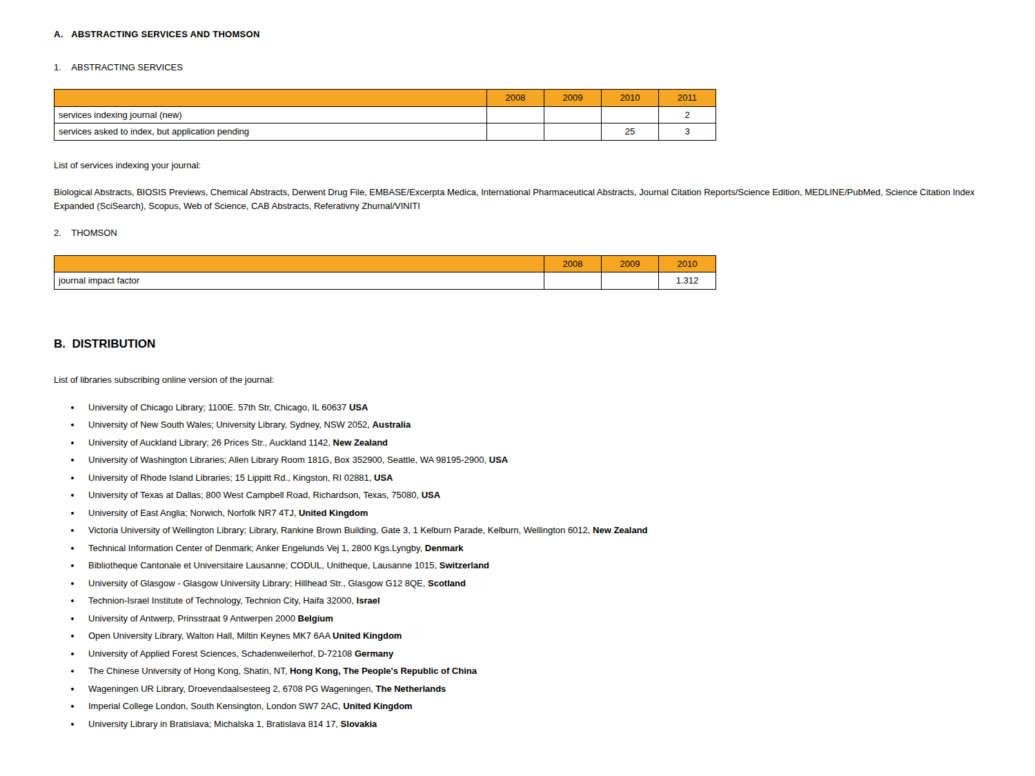A. ABSTRACTING SERVICES AND THOMSON
1. ABSTRACTING SERVICES
| | 2008 | 2009 | 2010 | 2011 |
| --- | --- | --- | --- | --- |
| services indexing journal (new) | | | | 2 |
| services asked to index, but application pending | | | 25 | 3 |
List of services indexing your journal:
Biological Abstracts, BIOSIS Previews, Chemical Abstracts, Derwent Drug File, EMBASE/Excerpta Medica, International Pharmaceutical Abstracts, Journal Citation Reports/Science Edition, MEDLINE/PubMed, Science Citation Index Expanded (SciSearch), Scopus, Web of Science, CAB Abstracts, Referativny Zhurnal/VINITI
2. THOMSON
| | 2008 | 2009 | 2010 |
| --- | --- | --- | --- |
| journal impact factor | | | 1.312 |
B. DISTRIBUTION
List of libraries subscribing online version of the journal:
University of Chicago Library; 1100E. 57th Str, Chicago, IL 60637 USA
University of New South Wales; University Library, Sydney, NSW 2052, Australia
University of Auckland Library; 26 Prices Str., Auckland 1142, New Zealand
University of Washington Libraries; Allen Library Room 181G, Box 352900, Seattle, WA 98195-2900, USA
University of Rhode Island Libraries; 15 Lippitt Rd., Kingston, RI 02881, USA
University of Texas at Dallas; 800 West Campbell Road, Richardson, Texas, 75080, USA
University of East Anglia; Norwich, Norfolk NR7 4TJ, United Kingdom
Victoria University of Wellington Library; Library, Rankine Brown Building, Gate 3, 1 Kelburn Parade, Kelburn, Wellington 6012, New Zealand
Technical Information Center of Denmark; Anker Engelunds Vej 1, 2800 Kgs.Lyngby, Denmark
Bibliotheque Cantonale et Universitaire Lausanne; CODUL, Unitheque, Lausanne 1015, Switzerland
University of Glasgow - Glasgow University Library; Hillhead Str., Glasgow G12 8QE, Scotland
Technion-Israel Institute of Technology, Technion City, Haifa 32000, Israel
University of Antwerp, Prinsstraat 9 Antwerpen 2000 Belgium
Open University Library, Walton Hall, Miltin Keynes MK7 6AA United Kingdom
University of Applied Forest Sciences, Schadenweilerhof, D-72108 Germany
The Chinese University of Hong Kong, Shatin, NT, Hong Kong, The People's Republic of China
Wageningen UR Library, Droevendaalsesteeg 2, 6708 PG Wageningen, The Netherlands
Imperial College London, South Kensington, London SW7 2AC, United Kingdom
University Library in Bratislava; Michalska 1, Bratislava 814 17, Slovakia